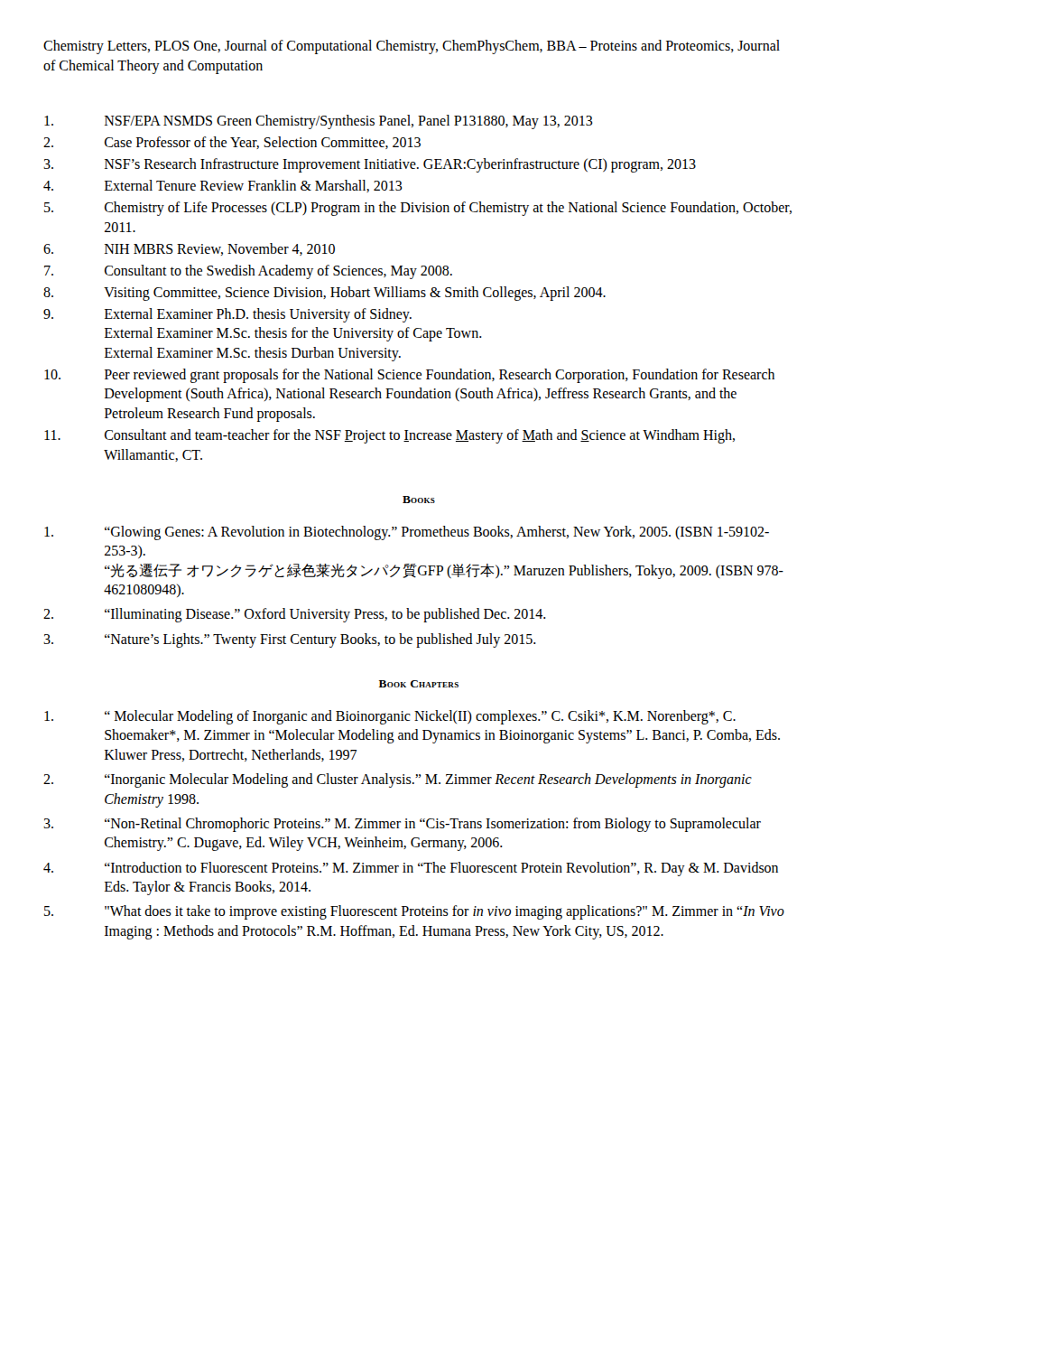Chemistry Letters, PLOS One, Journal of Computational Chemistry, ChemPhysChem, BBA – Proteins and Proteomics, Journal of Chemical Theory and Computation
1. NSF/EPA NSMDS Green Chemistry/Synthesis Panel, Panel P131880, May 13, 2013
2. Case Professor of the Year, Selection Committee, 2013
3. NSF’s Research Infrastructure Improvement Initiative. GEAR:Cyberinfrastructure (CI) program, 2013
4. External Tenure Review Franklin & Marshall, 2013
5. Chemistry of Life Processes (CLP) Program in the Division of Chemistry at the National Science Foundation, October, 2011.
6. NIH MBRS Review, November 4, 2010
7. Consultant to the Swedish Academy of Sciences, May 2008.
8. Visiting Committee, Science Division, Hobart Williams & Smith Colleges, April 2004.
9. External Examiner Ph.D. thesis University of Sidney. External Examiner M.Sc. thesis for the University of Cape Town. External Examiner M.Sc. thesis Durban University.
10. Peer reviewed grant proposals for the National Science Foundation, Research Corporation, Foundation for Research Development (South Africa), National Research Foundation (South Africa), Jeffress Research Grants, and the Petroleum Research Fund proposals.
11. Consultant and team-teacher for the NSF Project to Increase Mastery of Math and Science at Windham High, Willamantic, CT.
Books
1.“Glowing Genes: A Revolution in Biotechnology.” Prometheus Books, Amherst, New York, 2005. (ISBN 1-59102-253-3). “光る遷伝子 オワンクラゲと緑色莱光タンパク質GFP (単行本).” Maruzen Publishers, Tokyo, 2009. (ISBN 978-4621080948).
2.“Illuminating Disease.” Oxford University Press, to be published Dec. 2014.
3.“Nature’s Lights.” Twenty First Century Books, to be published July 2015.
Book Chapters
1.“ Molecular Modeling of Inorganic and Bioinorganic Nickel(II) complexes.” C. Csiki*, K.M. Norenberg*, C. Shoemaker*, M. Zimmer in “Molecular Modeling and Dynamics in Bioinorganic Systems” L. Banci, P. Comba, Eds. Kluwer Press, Dortrecht, Netherlands, 1997
2.“Inorganic Molecular Modeling and Cluster Analysis.” M. Zimmer Recent Research Developments in Inorganic Chemistry 1998.
3.“Non-Retinal Chromophoric Proteins.” M. Zimmer in “Cis-Trans Isomerization: from Biology to Supramolecular Chemistry.” C. Dugave, Ed. Wiley VCH, Weinheim, Germany, 2006.
4.“Introduction to Fluorescent Proteins.” M. Zimmer in “The Fluorescent Protein Revolution”, R. Day & M. Davidson Eds. Taylor & Francis Books, 2014.
5."What does it take to improve existing Fluorescent Proteins for in vivo imaging applications?" M. Zimmer in “In Vivo Imaging : Methods and Protocols” R.M. Hoffman, Ed. Humana Press, New York City, US, 2012.